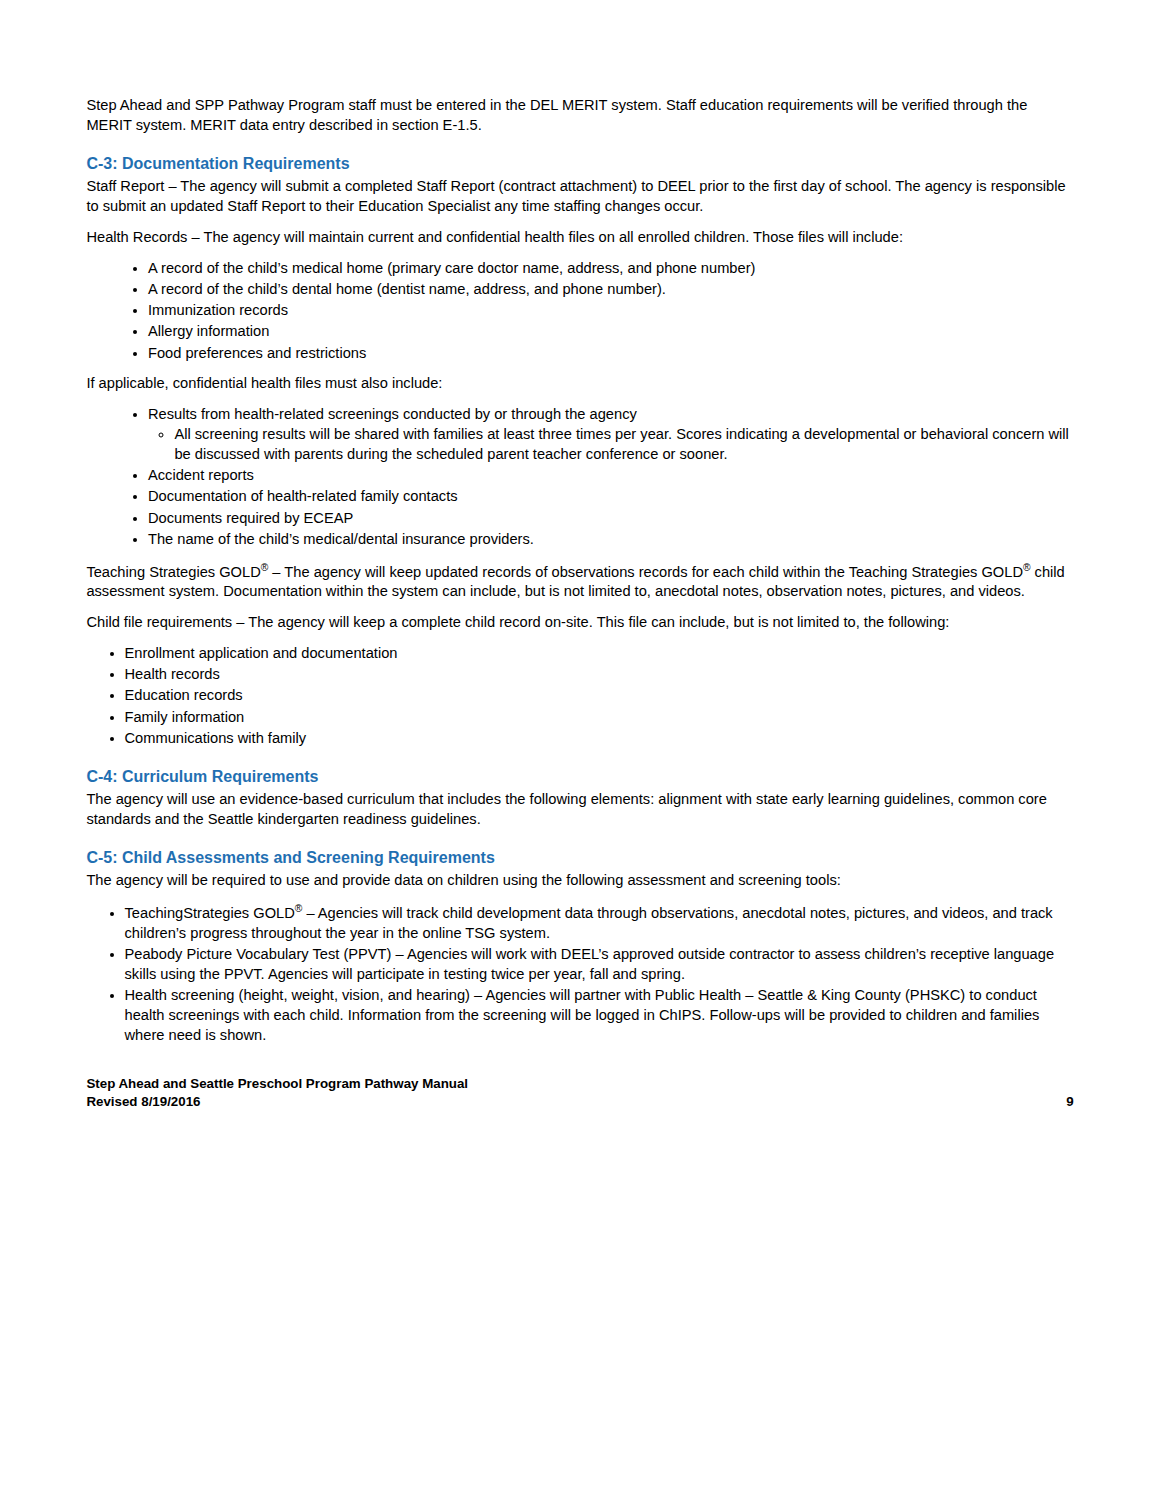Step Ahead and SPP Pathway Program staff must be entered in the DEL MERIT system. Staff education requirements will be verified through the MERIT system. MERIT data entry described in section E-1.5.
C-3: Documentation Requirements
Staff Report – The agency will submit a completed Staff Report (contract attachment) to DEEL prior to the first day of school. The agency is responsible to submit an updated Staff Report to their Education Specialist any time staffing changes occur.
Health Records – The agency will maintain current and confidential health files on all enrolled children. Those files will include:
A record of the child’s medical home (primary care doctor name, address, and phone number)
A record of the child’s dental home (dentist name, address, and phone number).
Immunization records
Allergy information
Food preferences and restrictions
If applicable, confidential health files must also include:
Results from health-related screenings conducted by or through the agency
All screening results will be shared with families at least three times per year. Scores indicating a developmental or behavioral concern will be discussed with parents during the scheduled parent teacher conference or sooner.
Accident reports
Documentation of health-related family contacts
Documents required by ECEAP
The name of the child’s medical/dental insurance providers.
Teaching Strategies GOLD® – The agency will keep updated records of observations records for each child within the Teaching Strategies GOLD® child assessment system. Documentation within the system can include, but is not limited to, anecdotal notes, observation notes, pictures, and videos.
Child file requirements – The agency will keep a complete child record on-site. This file can include, but is not limited to, the following:
Enrollment application and documentation
Health records
Education records
Family information
Communications with family
C-4: Curriculum Requirements
The agency will use an evidence-based curriculum that includes the following elements: alignment with state early learning guidelines, common core standards and the Seattle kindergarten readiness guidelines.
C-5: Child Assessments and Screening Requirements
The agency will be required to use and provide data on children using the following assessment and screening tools:
TeachingStrategies GOLD® – Agencies will track child development data through observations, anecdotal notes, pictures, and videos, and track children’s progress throughout the year in the online TSG system.
Peabody Picture Vocabulary Test (PPVT) – Agencies will work with DEEL’s approved outside contractor to assess children’s receptive language skills using the PPVT. Agencies will participate in testing twice per year, fall and spring.
Health screening (height, weight, vision, and hearing) – Agencies will partner with Public Health – Seattle & King County (PHSKC) to conduct health screenings with each child. Information from the screening will be logged in ChIPS. Follow-ups will be provided to children and families where need is shown.
Step Ahead and Seattle Preschool Program Pathway Manual
Revised 8/19/20169